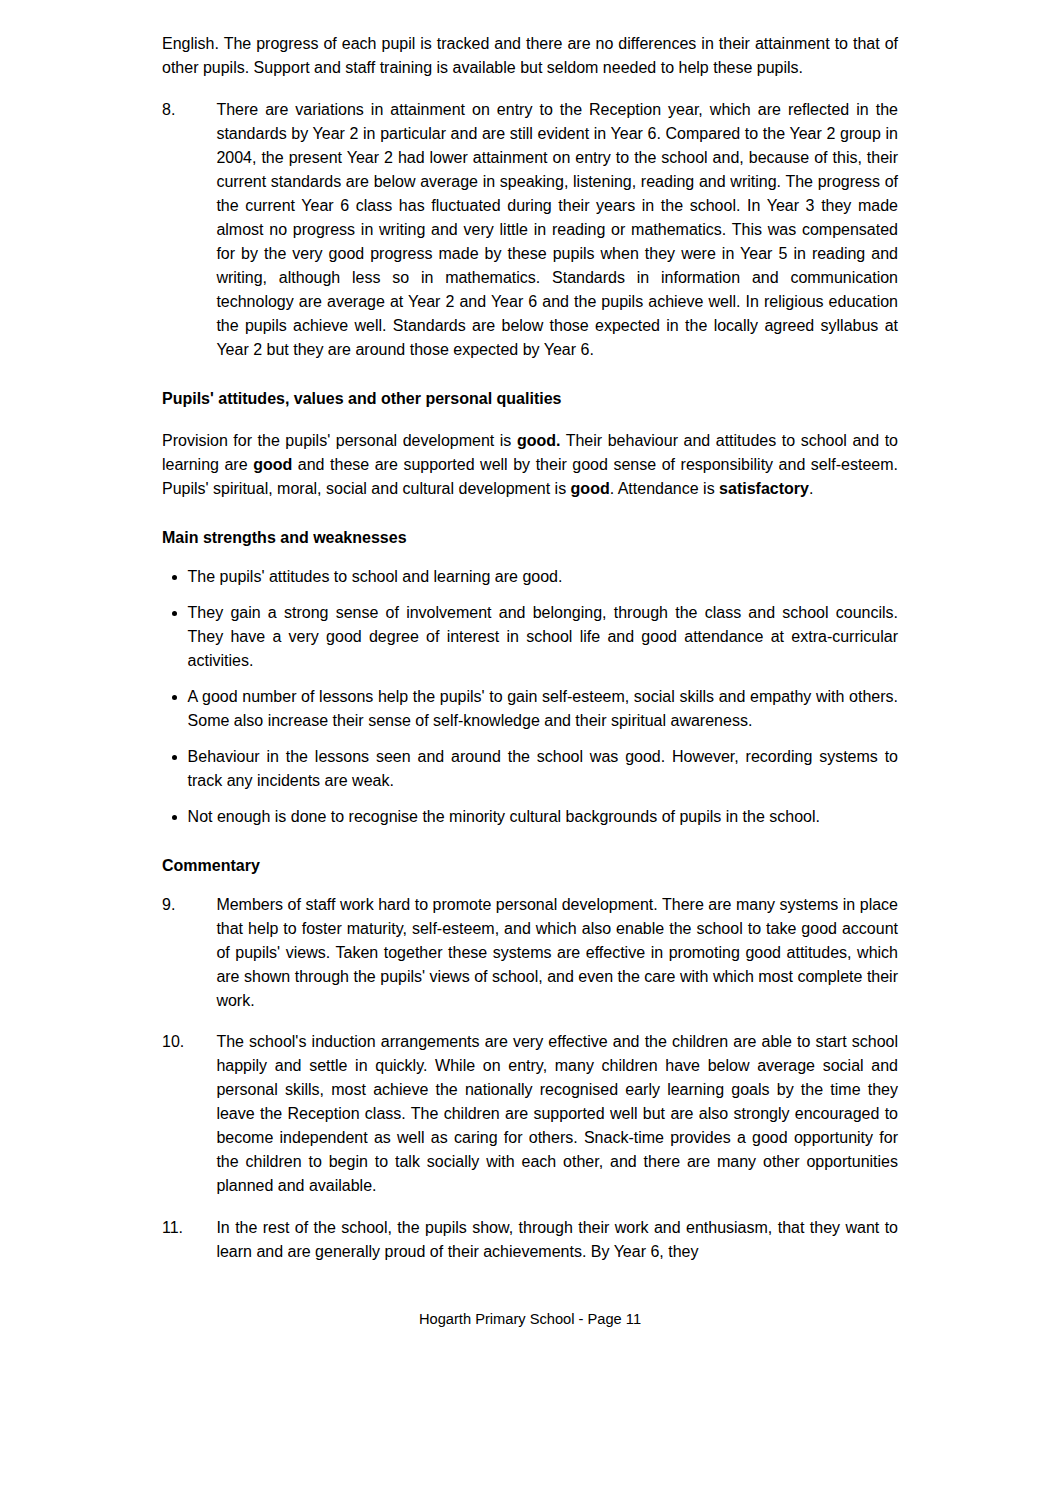English. The progress of each pupil is tracked and there are no differences in their attainment to that of other pupils. Support and staff training is available but seldom needed to help these pupils.
8.
There are variations in attainment on entry to the Reception year, which are reflected in the standards by Year 2 in particular and are still evident in Year 6. Compared to the Year 2 group in 2004, the present Year 2 had lower attainment on entry to the school and, because of this, their current standards are below average in speaking, listening, reading and writing. The progress of the current Year 6 class has fluctuated during their years in the school. In Year 3 they made almost no progress in writing and very little in reading or mathematics. This was compensated for by the very good progress made by these pupils when they were in Year 5 in reading and writing, although less so in mathematics. Standards in information and communication technology are average at Year 2 and Year 6 and the pupils achieve well. In religious education the pupils achieve well. Standards are below those expected in the locally agreed syllabus at Year 2 but they are around those expected by Year 6.
Pupils' attitudes, values and other personal qualities
Provision for the pupils' personal development is good. Their behaviour and attitudes to school and to learning are good and these are supported well by their good sense of responsibility and self-esteem. Pupils' spiritual, moral, social and cultural development is good. Attendance is satisfactory.
Main strengths and weaknesses
The pupils' attitudes to school and learning are good.
They gain a strong sense of involvement and belonging, through the class and school councils. They have a very good degree of interest in school life and good attendance at extra-curricular activities.
A good number of lessons help the pupils' to gain self-esteem, social skills and empathy with others. Some also increase their sense of self-knowledge and their spiritual awareness.
Behaviour in the lessons seen and around the school was good. However, recording systems to track any incidents are weak.
Not enough is done to recognise the minority cultural backgrounds of pupils in the school.
Commentary
9.
Members of staff work hard to promote personal development. There are many systems in place that help to foster maturity, self-esteem, and which also enable the school to take good account of pupils' views. Taken together these systems are effective in promoting good attitudes, which are shown through the pupils' views of school, and even the care with which most complete their work.
10.
The school's induction arrangements are very effective and the children are able to start school happily and settle in quickly. While on entry, many children have below average social and personal skills, most achieve the nationally recognised early learning goals by the time they leave the Reception class. The children are supported well but are also strongly encouraged to become independent as well as caring for others. Snack-time provides a good opportunity for the children to begin to talk socially with each other, and there are many other opportunities planned and available.
11.
In the rest of the school, the pupils show, through their work and enthusiasm, that they want to learn and are generally proud of their achievements. By Year 6, they
Hogarth Primary School - Page 11